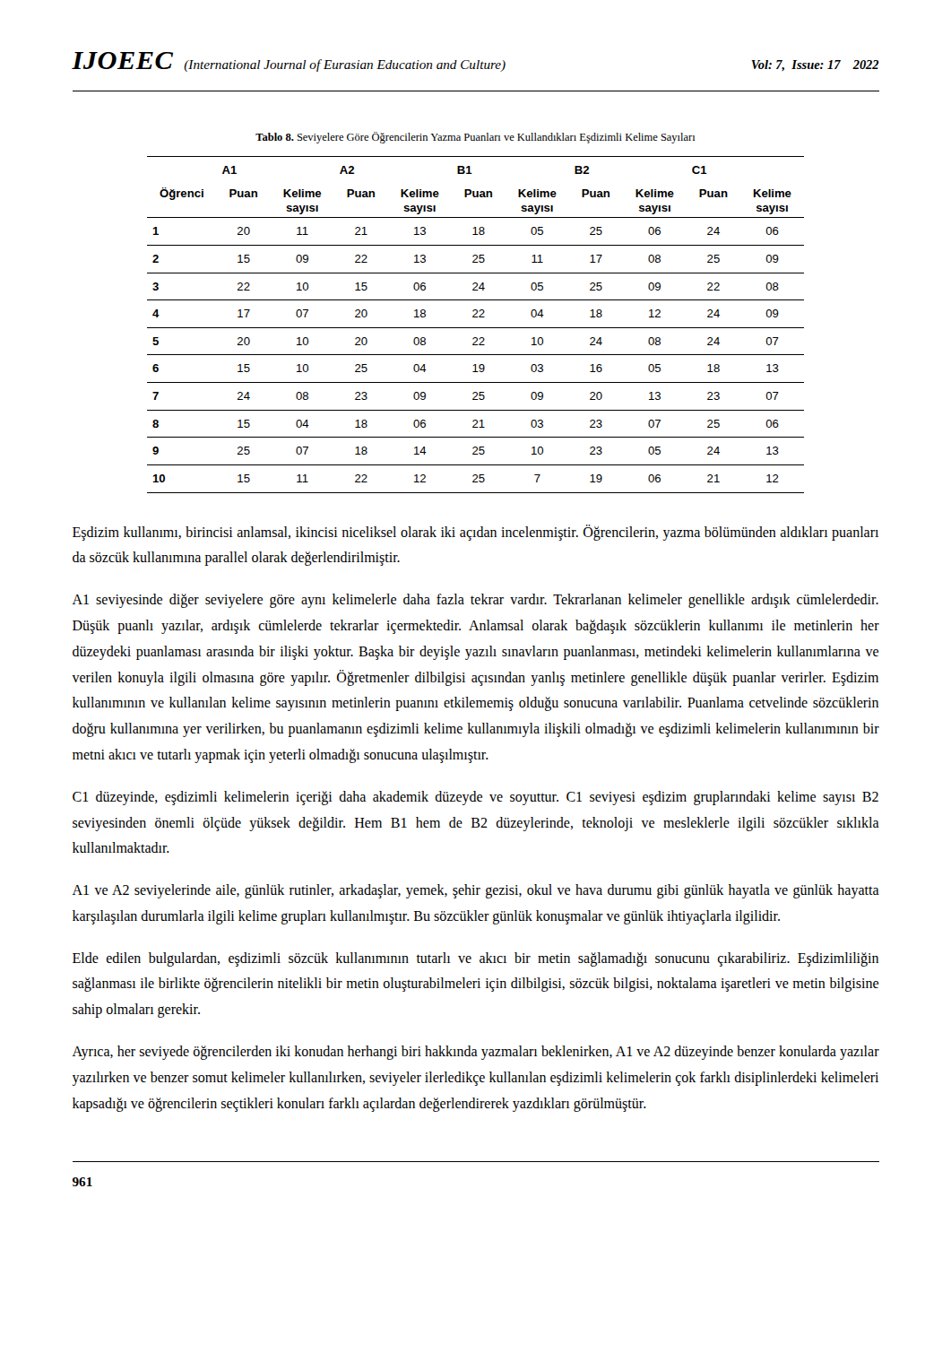IJOEEC (International Journal of Eurasian Education and Culture) Vol: 7, Issue: 17 2022
Tablo 8. Seviyelere Göre Öğrencilerin Yazma Puanları ve Kullandıkları Eşdizimli Kelime Sayıları
| | A1 | A2 | B1 | B2 | C1 |
| --- | --- | --- | --- | --- | --- |
| Öğrenci | Puan | Kelime sayısı | Puan | Kelime sayısı | Puan | Kelime sayısı | Puan | Kelime sayısı | Puan | Kelime sayısı |
| 1 | 20 | 11 | 21 | 13 | 18 | 05 | 25 | 06 | 24 | 06 |
| 2 | 15 | 09 | 22 | 13 | 25 | 11 | 17 | 08 | 25 | 09 |
| 3 | 22 | 10 | 15 | 06 | 24 | 05 | 25 | 09 | 22 | 08 |
| 4 | 17 | 07 | 20 | 18 | 22 | 04 | 18 | 12 | 24 | 09 |
| 5 | 20 | 10 | 20 | 08 | 22 | 10 | 24 | 08 | 24 | 07 |
| 6 | 15 | 10 | 25 | 04 | 19 | 03 | 16 | 05 | 18 | 13 |
| 7 | 24 | 08 | 23 | 09 | 25 | 09 | 20 | 13 | 23 | 07 |
| 8 | 15 | 04 | 18 | 06 | 21 | 03 | 23 | 07 | 25 | 06 |
| 9 | 25 | 07 | 18 | 14 | 25 | 10 | 23 | 05 | 24 | 13 |
| 10 | 15 | 11 | 22 | 12 | 25 | 7 | 19 | 06 | 21 | 12 |
Eşdizim kullanımı, birincisi anlamsal, ikincisi niceliksel olarak iki açıdan incelenmiştir. Öğrencilerin, yazma bölümünden aldıkları puanları da sözcük kullanımına parallel olarak değerlendirilmiştir.
A1 seviyesinde diğer seviyelere göre aynı kelimelerle daha fazla tekrar vardır. Tekrarlanan kelimeler genellikle ardışık cümlelerdedir. Düşük puanlı yazılar, ardışık cümlelerde tekrarlar içermektedir. Anlamsal olarak bağdaşık sözcüklerin kullanımı ile metinlerin her düzeydeki puanlaması arasında bir ilişki yoktur. Başka bir deyişle yazılı sınavların puanlanması, metindeki kelimelerin kullanımlarına ve verilen konuyla ilgili olmasına göre yapılır. Öğretmenler dilbilgisi açısından yanlış metinlere genellikle düşük puanlar verirler. Eşdizim kullanımının ve kullanılan kelime sayısının metinlerin puanını etkilememiş olduğu sonucuna varılabilir. Puanlama cetvelinde sözcüklerin doğru kullanımına yer verilirken, bu puanlamanın eşdizimli kelime kullanımıyla ilişkili olmadığı ve eşdizimli kelimelerin kullanımının bir metni akıcı ve tutarlı yapmak için yeterli olmadığı sonucuna ulaşılmıştır.
C1 düzeyinde, eşdizimli kelimelerin içeriği daha akademik düzeyde ve soyuttur. C1 seviyesi eşdizim gruplarındaki kelime sayısı B2 seviyesinden önemli ölçüde yüksek değildir. Hem B1 hem de B2 düzeylerinde, teknoloji ve mesleklerle ilgili sözcükler sıklıkla kullanılmaktadır.
A1 ve A2 seviyelerinde aile, günlük rutinler, arkadaşlar, yemek, şehir gezisi, okul ve hava durumu gibi günlük hayatla ve günlük hayatta karşılaşılan durumlarla ilgili kelime grupları kullanılmıştır. Bu sözcükler günlük konuşmalar ve günlük ihtiyaçlarla ilgilidir.
Elde edilen bulgulardan, eşdizimli sözcük kullanımının tutarlı ve akıcı bir metin sağlamadığı sonucunu çıkarabiliriz. Eşdizimliliğin sağlanması ile birlikte öğrencilerin nitelikli bir metin oluşturabilmeleri için dilbilgisi, sözcük bilgisi, noktalama işaretleri ve metin bilgisine sahip olmaları gerekir.
Ayrıca, her seviyede öğrencilerden iki konudan herhangi biri hakkında yazmaları beklenirken, A1 ve A2 düzeyinde benzer konularda yazılar yazılırken ve benzer somut kelimeler kullanılırken, seviyeler ilerledikçe kullanılan eşdizimli kelimelerin çok farklı disiplinlerdeki kelimeleri kapsadığı ve öğrencilerin seçtikleri konuları farklı açılardan değerlendirerek yazdıkları görülmüştür.
961